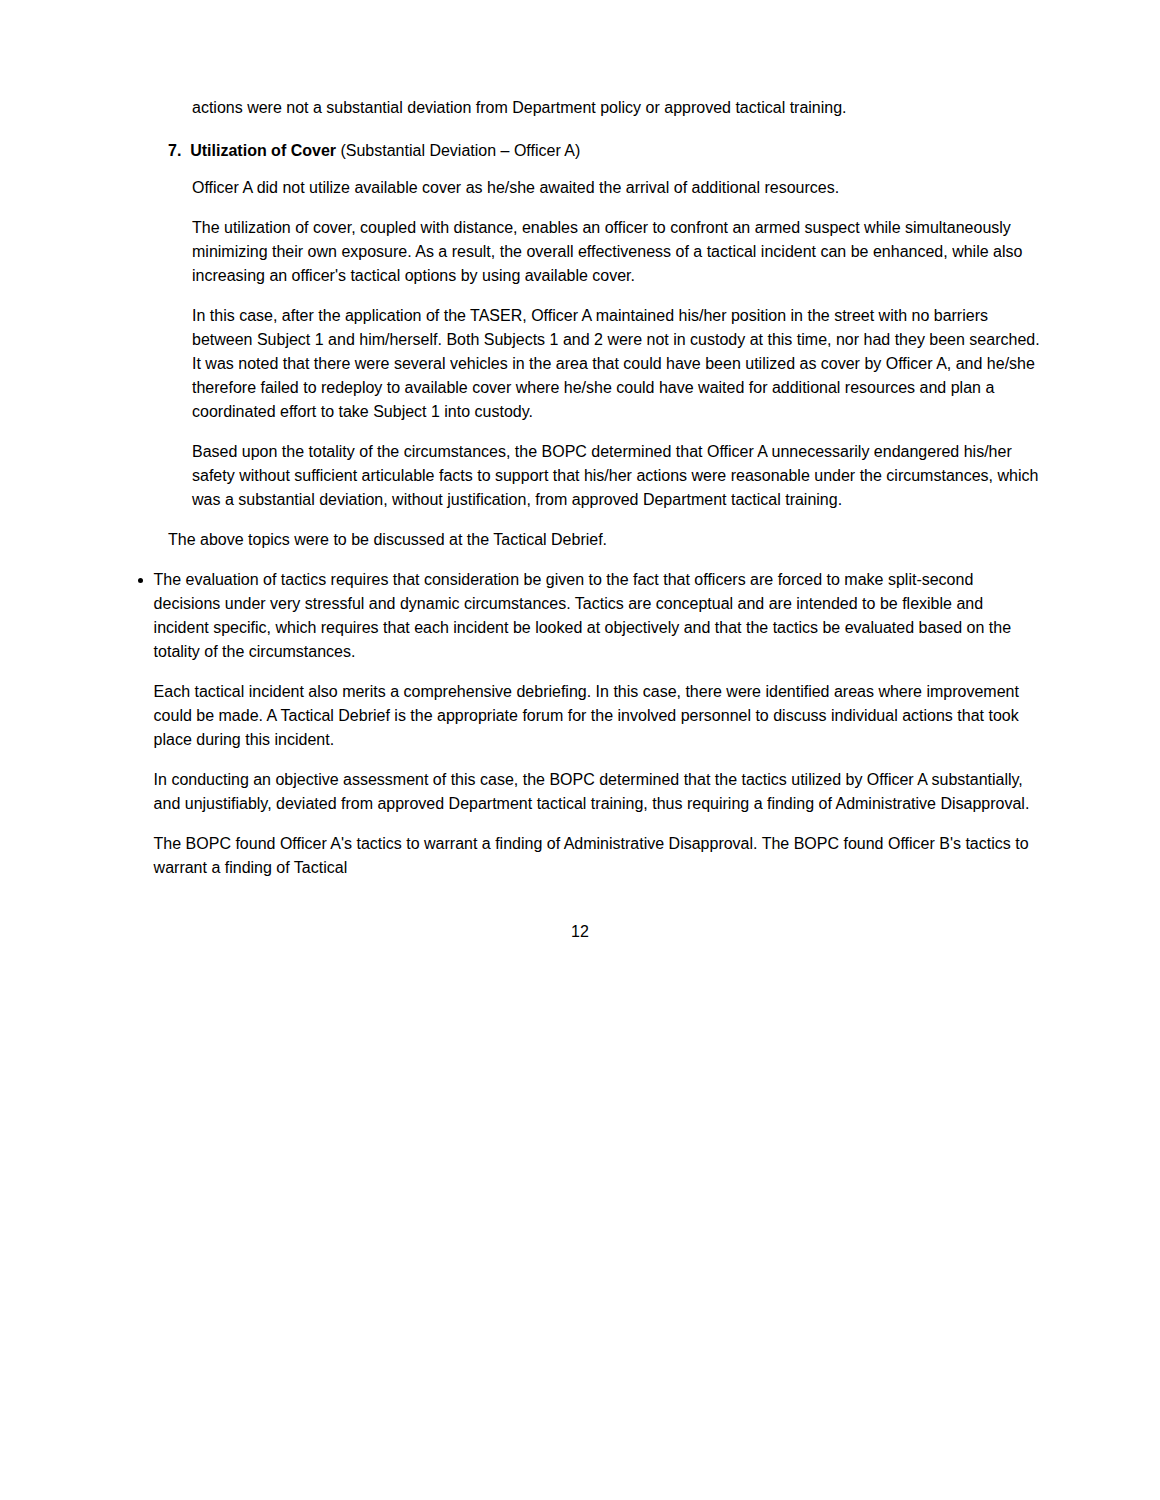actions were not a substantial deviation from Department policy or approved tactical training.
7. Utilization of Cover (Substantial Deviation – Officer A)
Officer A did not utilize available cover as he/she awaited the arrival of additional resources.
The utilization of cover, coupled with distance, enables an officer to confront an armed suspect while simultaneously minimizing their own exposure. As a result, the overall effectiveness of a tactical incident can be enhanced, while also increasing an officer's tactical options by using available cover.
In this case, after the application of the TASER, Officer A maintained his/her position in the street with no barriers between Subject 1 and him/herself. Both Subjects 1 and 2 were not in custody at this time, nor had they been searched. It was noted that there were several vehicles in the area that could have been utilized as cover by Officer A, and he/she therefore failed to redeploy to available cover where he/she could have waited for additional resources and plan a coordinated effort to take Subject 1 into custody.
Based upon the totality of the circumstances, the BOPC determined that Officer A unnecessarily endangered his/her safety without sufficient articulable facts to support that his/her actions were reasonable under the circumstances, which was a substantial deviation, without justification, from approved Department tactical training.
The above topics were to be discussed at the Tactical Debrief.
The evaluation of tactics requires that consideration be given to the fact that officers are forced to make split-second decisions under very stressful and dynamic circumstances. Tactics are conceptual and are intended to be flexible and incident specific, which requires that each incident be looked at objectively and that the tactics be evaluated based on the totality of the circumstances.
Each tactical incident also merits a comprehensive debriefing. In this case, there were identified areas where improvement could be made. A Tactical Debrief is the appropriate forum for the involved personnel to discuss individual actions that took place during this incident.
In conducting an objective assessment of this case, the BOPC determined that the tactics utilized by Officer A substantially, and unjustifiably, deviated from approved Department tactical training, thus requiring a finding of Administrative Disapproval.
The BOPC found Officer A's tactics to warrant a finding of Administrative Disapproval. The BOPC found Officer B's tactics to warrant a finding of Tactical
12